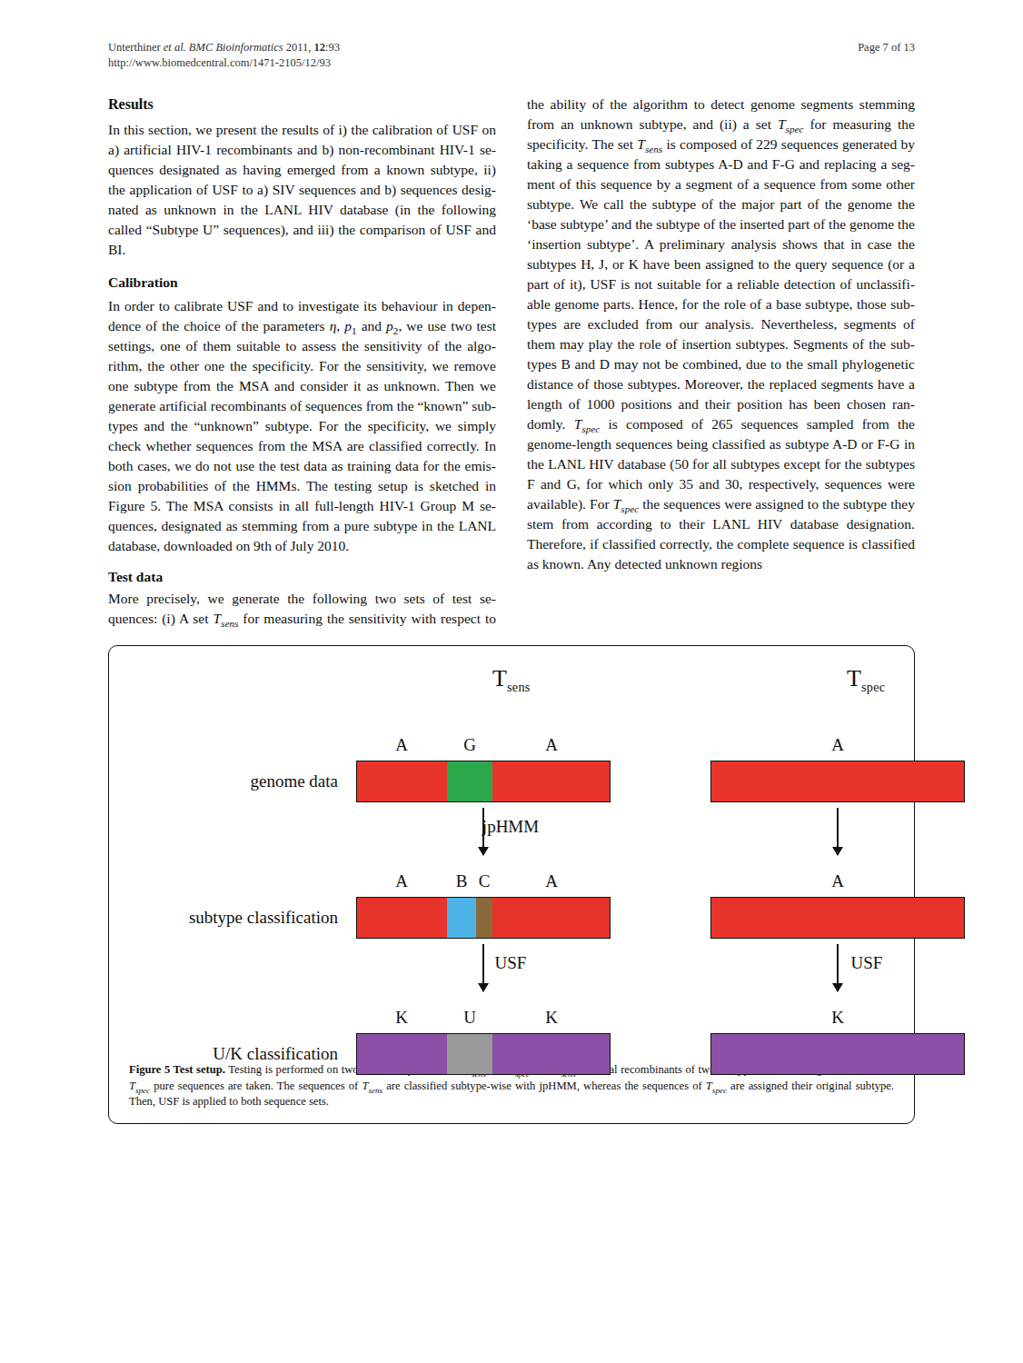Unterthiner et al. BMC Bioinformatics 2011, 12:93
http://www.biomedcentral.com/1471-2105/12/93
Page 7 of 13
Results
In this section, we present the results of i) the calibration of USF on a) artificial HIV-1 recombinants and b) non-recombinant HIV-1 sequences designated as having emerged from a known subtype, ii) the application of USF to a) SIV sequences and b) sequences designated as unknown in the LANL HIV database (in the following called “Subtype U” sequences), and iii) the comparison of USF and BI.
Calibration
In order to calibrate USF and to investigate its behaviour in dependence of the choice of the parameters η, p1 and p2, we use two test settings, one of them suitable to assess the sensitivity of the algorithm, the other one the specificity. For the sensitivity, we remove one subtype from the MSA and consider it as unknown. Then we generate artificial recombinants of sequences from the “known” subtypes and the “unknown” subtype. For the specificity, we simply check whether sequences from the MSA are classified correctly. In both cases, we do not use the test data as training data for the emission probabilities of the HMMs. The testing setup is sketched in Figure 5. The MSA consists in all full-length HIV-1 Group M sequences, designated as stemming from a pure subtype in the LANL database, downloaded on 9th of July 2010.
Test data
More precisely, we generate the following two sets of test sequences: (i) A set Tsens for measuring the sensitivity with respect to the ability of the algorithm to detect genome segments stemming from an unknown subtype, and (ii) a set Tspec for measuring the specificity. The set Tsens is composed of 229 sequences generated by taking a sequence from subtypes A-D and F-G and replacing a segment of this sequence by a segment of a sequence from some other subtype. We call the subtype of the major part of the genome the ‘base subtype’ and the subtype of the inserted part of the genome the ‘insertion subtype’. A preliminary analysis shows that in case the subtypes H, J, or K have been assigned to the query sequence (or a part of it), USF is not suitable for a reliable detection of unclassifiable genome parts. Hence, for the role of a base subtype, those subtypes are excluded from our analysis. Nevertheless, segments of them may play the role of insertion subtypes. Segments of the subtypes B and D may not be combined, due to the small phylogenetic distance of those subtypes. Moreover, the replaced segments have a length of 1000 positions and their position has been chosen randomly. Tspec is composed of 265 sequences sampled from the genome-length sequences being classified as subtype A-D or F-G in the LANL HIV database (50 for all subtypes except for the subtypes F and G, for which only 35 and 30, respectively, sequences were available). For Tspec the sequences were assigned to the subtype they stem from according to their LANL HIV database designation. Therefore, if classified correctly, the complete sequence is classified as known. Any detected unknown regions
Tsens
Tspec
genome data
subtype classification
U/K classification
A
G
A
A
jpHMM
A
B
C
A
A
USF
USF
K
U
K
K
Figure 5 Test setup. Testing is performed on two sets of sequence data, Tsens and Tspec. For Tsens artificial recombinants of two subtypes are used as genome data, for Tspec pure sequences are taken. The sequences of Tsens are classified subtype-wise with jpHMM, whereas the sequences of Tspec are assigned their original subtype. Then, USF is applied to both sequence sets.